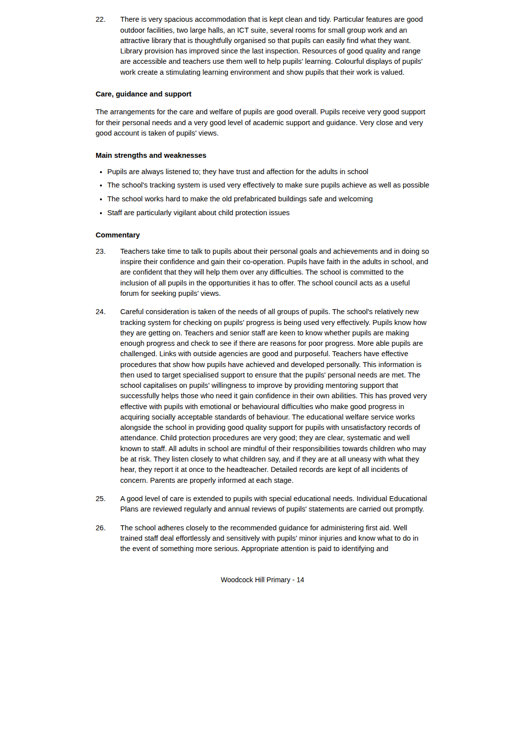22.
There is very spacious accommodation that is kept clean and tidy. Particular features are good outdoor facilities, two large halls, an ICT suite, several rooms for small group work and an attractive library that is thoughtfully organised so that pupils can easily find what they want. Library provision has improved since the last inspection. Resources of good quality and range are accessible and teachers use them well to help pupils' learning. Colourful displays of pupils' work create a stimulating learning environment and show pupils that their work is valued.
Care, guidance and support
The arrangements for the care and welfare of pupils are good overall. Pupils receive very good support for their personal needs and a very good level of academic support and guidance. Very close and very good account is taken of pupils' views.
Main strengths and weaknesses
Pupils are always listened to; they have trust and affection for the adults in school
The school's tracking system is used very effectively to make sure pupils achieve as well as possible
The school works hard to make the old prefabricated buildings safe and welcoming
Staff are particularly vigilant about child protection issues
Commentary
23.
Teachers take time to talk to pupils about their personal goals and achievements and in doing so inspire their confidence and gain their co-operation. Pupils have faith in the adults in school, and are confident that they will help them over any difficulties. The school is committed to the inclusion of all pupils in the opportunities it has to offer. The school council acts as a useful forum for seeking pupils' views.
24.
Careful consideration is taken of the needs of all groups of pupils. The school's relatively new tracking system for checking on pupils' progress is being used very effectively. Pupils know how they are getting on. Teachers and senior staff are keen to know whether pupils are making enough progress and check to see if there are reasons for poor progress. More able pupils are challenged. Links with outside agencies are good and purposeful. Teachers have effective procedures that show how pupils have achieved and developed personally. This information is then used to target specialised support to ensure that the pupils' personal needs are met. The school capitalises on pupils' willingness to improve by providing mentoring support that successfully helps those who need it gain confidence in their own abilities. This has proved very effective with pupils with emotional or behavioural difficulties who make good progress in acquiring socially acceptable standards of behaviour. The educational welfare service works alongside the school in providing good quality support for pupils with unsatisfactory records of attendance. Child protection procedures are very good; they are clear, systematic and well known to staff. All adults in school are mindful of their responsibilities towards children who may be at risk. They listen closely to what children say, and if they are at all uneasy with what they hear, they report it at once to the headteacher. Detailed records are kept of all incidents of concern. Parents are properly informed at each stage.
25.
A good level of care is extended to pupils with special educational needs. Individual Educational Plans are reviewed regularly and annual reviews of pupils' statements are carried out promptly.
26.
The school adheres closely to the recommended guidance for administering first aid. Well trained staff deal effortlessly and sensitively with pupils' minor injuries and know what to do in the event of something more serious. Appropriate attention is paid to identifying and
Woodcock Hill Primary - 14